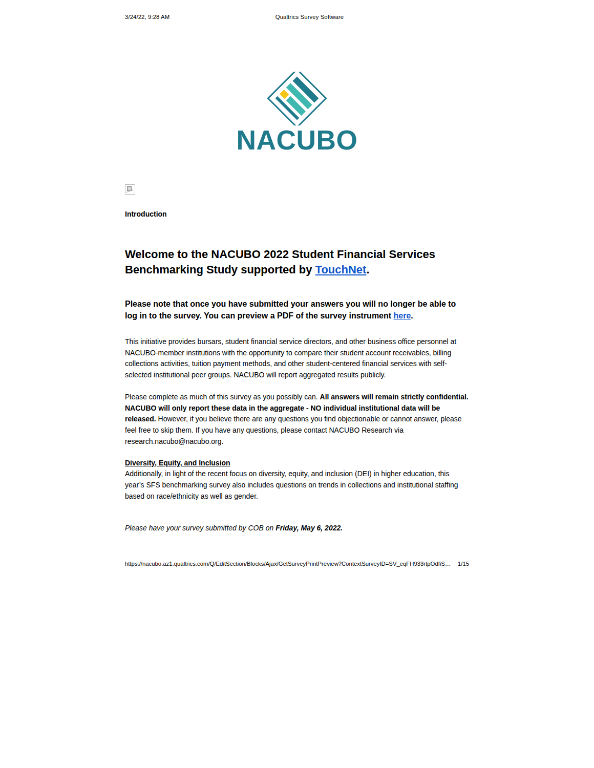3/24/22, 9:28 AM Qualtrics Survey Software
NACUBO
Introduction
Welcome to the NACUBO 2022 Student Financial Services Benchmarking Study supported by TouchNet.
Please note that once you have submitted your answers you will no longer be able to log in to the survey. You can preview a PDF of the survey instrument here.
This initiative provides bursars, student financial service directors, and other business office personnel at NACUBO-member institutions with the opportunity to compare their student account receivables, billing collections activities, tuition payment methods, and other student-centered financial services with self-selected institutional peer groups. NACUBO will report aggregated results publicly.
Please complete as much of this survey as you possibly can. All answers will remain strictly confidential. NACUBO will only report these data in the aggregate - NO individual institutional data will be released. However, if you believe there are any questions you find objectionable or cannot answer, please feel free to skip them. If you have any questions, please contact NACUBO Research via research.nacubo@nacubo.org.
Diversity, Equity, and Inclusion
Additionally, in light of the recent focus on diversity, equity, and inclusion (DEI) in higher education, this year’s SFS benchmarking survey also includes questions on trends in collections and institutional staffing based on race/ethnicity as well as gender.
Please have your survey submitted by COB on Friday, May 6, 2022.
https://nacubo.az1.qualtrics.com/Q/EditSection/Blocks/Ajax/GetSurveyPrintPreview?ContextSurveyID=SV_eqFH933rtpOdfiS&ContextLibraryID=UR_… 1/15